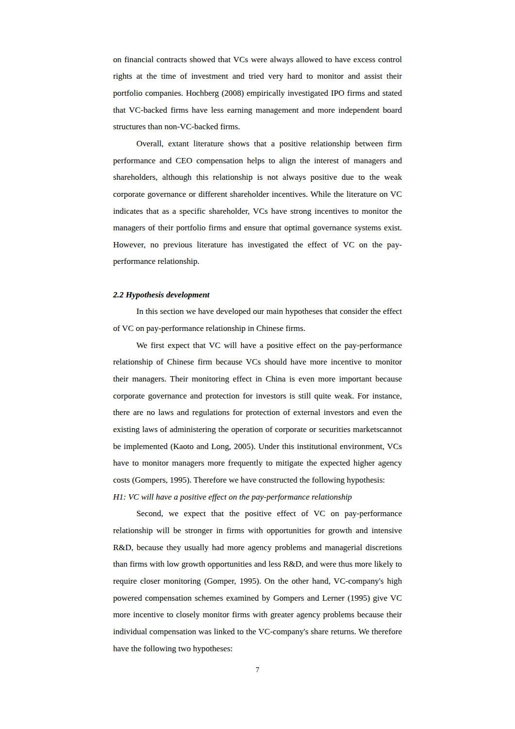on financial contracts showed that VCs were always allowed to have excess control rights at the time of investment and tried very hard to monitor and assist their portfolio companies. Hochberg (2008) empirically investigated IPO firms and stated that VC-backed firms have less earning management and more independent board structures than non-VC-backed firms.
Overall, extant literature shows that a positive relationship between firm performance and CEO compensation helps to align the interest of managers and shareholders, although this relationship is not always positive due to the weak corporate governance or different shareholder incentives. While the literature on VC indicates that as a specific shareholder, VCs have strong incentives to monitor the managers of their portfolio firms and ensure that optimal governance systems exist. However, no previous literature has investigated the effect of VC on the pay-performance relationship.
2.2 Hypothesis development
In this section we have developed our main hypotheses that consider the effect of VC on pay-performance relationship in Chinese firms.
We first expect that VC will have a positive effect on the pay-performance relationship of Chinese firm because VCs should have more incentive to monitor their managers. Their monitoring effect in China is even more important because corporate governance and protection for investors is still quite weak. For instance, there are no laws and regulations for protection of external investors and even the existing laws of administering the operation of corporate or securities marketscannot be implemented (Kaoto and Long, 2005). Under this institutional environment, VCs have to monitor managers more frequently to mitigate the expected higher agency costs (Gompers, 1995). Therefore we have constructed the following hypothesis:
H1: VC will have a positive effect on the pay-performance relationship
Second, we expect that the positive effect of VC on pay-performance relationship will be stronger in firms with opportunities for growth and intensive R&D, because they usually had more agency problems and managerial discretions than firms with low growth opportunities and less R&D, and were thus more likely to require closer monitoring (Gomper, 1995). On the other hand, VC-company's high powered compensation schemes examined by Gompers and Lerner (1995) give VC more incentive to closely monitor firms with greater agency problems because their individual compensation was linked to the VC-company's share returns. We therefore have the following two hypotheses:
7